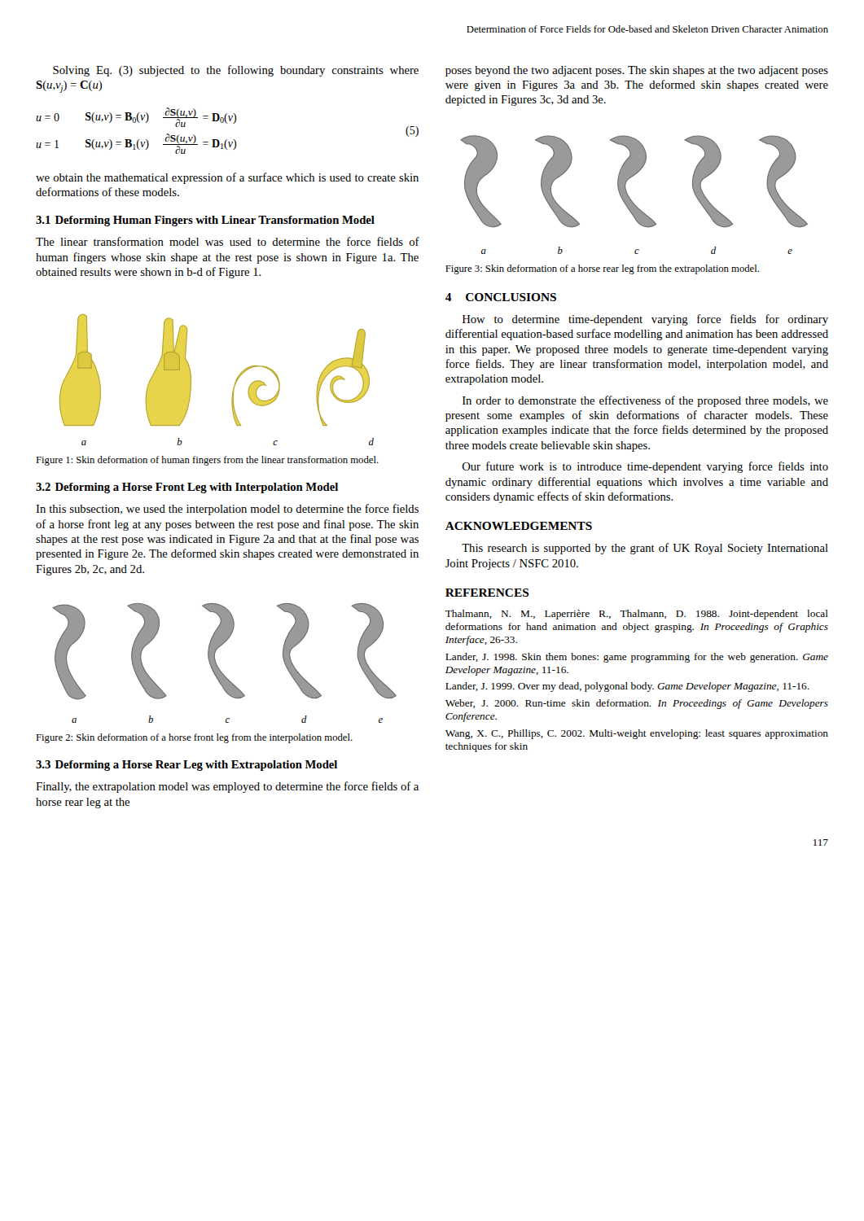Determination of Force Fields for Ode-based and Skeleton Driven Character Animation
Solving Eq. (3) subjected to the following boundary constraints where S(u,vj) = C(u)
u = 0 S(u,v) = B0(v) ∂S(u,v)∂u = D0(v)
u = 1 S(u,v) = B1(v) ∂S(u,v)∂u = D1(v)
(5)
we obtain the mathematical expression of a surface which is used to create skin deformations of these models.
3.1 Deforming Human Fingers with Linear Transformation Model
The linear transformation model was used to determine the force fields of human fingers whose skin shape at the rest pose is shown in Figure 1a. The obtained results were shown in b-d of Figure 1.
abcd
Figure 1: Skin deformation of human fingers from the linear transformation model.
3.2 Deforming a Horse Front Leg with Interpolation Model
In this subsection, we used the interpolation model to determine the force fields of a horse front leg at any poses between the rest pose and final pose. The skin shapes at the rest pose was indicated in Figure 2a and that at the final pose was presented in Figure 2e. The deformed skin shapes created were demonstrated in Figures 2b, 2c, and 2d.
abcde
Figure 2: Skin deformation of a horse front leg from the interpolation model.
3.3 Deforming a Horse Rear Leg with Extrapolation Model
Finally, the extrapolation model was employed to determine the force fields of a horse rear leg at the
poses beyond the two adjacent poses. The skin shapes at the two adjacent poses were given in Figures 3a and 3b. The deformed skin shapes created were depicted in Figures 3c, 3d and 3e.
abcde
Figure 3: Skin deformation of a horse rear leg from the extrapolation model.
4 CONCLUSIONS
How to determine time-dependent varying force fields for ordinary differential equation-based surface modelling and animation has been addressed in this paper. We proposed three models to generate time-dependent varying force fields. They are linear transformation model, interpolation model, and extrapolation model.
In order to demonstrate the effectiveness of the proposed three models, we present some examples of skin deformations of character models. These application examples indicate that the force fields determined by the proposed three models create believable skin shapes.
Our future work is to introduce time-dependent varying force fields into dynamic ordinary differential equations which involves a time variable and considers dynamic effects of skin deformations.
ACKNOWLEDGEMENTS
This research is supported by the grant of UK Royal Society International Joint Projects / NSFC 2010.
REFERENCES
Thalmann, N. M., Laperrière R., Thalmann, D. 1988. Joint-dependent local deformations for hand animation and object grasping. In Proceedings of Graphics Interface, 26-33.
Lander, J. 1998. Skin them bones: game programming for the web generation. Game Developer Magazine, 11-16.
Lander, J. 1999. Over my dead, polygonal body. Game Developer Magazine, 11-16.
Weber, J. 2000. Run-time skin deformation. In Proceedings of Game Developers Conference.
Wang, X. C., Phillips, C. 2002. Multi-weight enveloping: least squares approximation techniques for skin
117